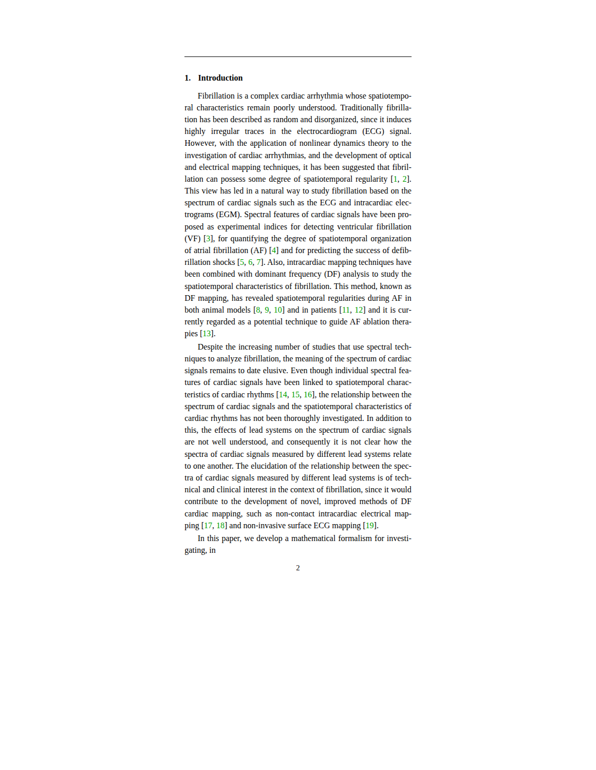1. Introduction
Fibrillation is a complex cardiac arrhythmia whose spatiotemporal characteristics remain poorly understood. Traditionally fibrillation has been described as random and disorganized, since it induces highly irregular traces in the electrocardiogram (ECG) signal. However, with the application of nonlinear dynamics theory to the investigation of cardiac arrhythmias, and the development of optical and electrical mapping techniques, it has been suggested that fibrillation can possess some degree of spatiotemporal regularity [1, 2]. This view has led in a natural way to study fibrillation based on the spectrum of cardiac signals such as the ECG and intracardiac electrograms (EGM). Spectral features of cardiac signals have been proposed as experimental indices for detecting ventricular fibrillation (VF) [3], for quantifying the degree of spatiotemporal organization of atrial fibrillation (AF) [4] and for predicting the success of defibrillation shocks [5, 6, 7]. Also, intracardiac mapping techniques have been combined with dominant frequency (DF) analysis to study the spatiotemporal characteristics of fibrillation. This method, known as DF mapping, has revealed spatiotemporal regularities during AF in both animal models [8, 9, 10] and in patients [11, 12] and it is currently regarded as a potential technique to guide AF ablation therapies [13].
Despite the increasing number of studies that use spectral techniques to analyze fibrillation, the meaning of the spectrum of cardiac signals remains to date elusive. Even though individual spectral features of cardiac signals have been linked to spatiotemporal characteristics of cardiac rhythms [14, 15, 16], the relationship between the spectrum of cardiac signals and the spatiotemporal characteristics of cardiac rhythms has not been thoroughly investigated. In addition to this, the effects of lead systems on the spectrum of cardiac signals are not well understood, and consequently it is not clear how the spectra of cardiac signals measured by different lead systems relate to one another. The elucidation of the relationship between the spectra of cardiac signals measured by different lead systems is of technical and clinical interest in the context of fibrillation, since it would contribute to the development of novel, improved methods of DF cardiac mapping, such as non-contact intracardiac electrical mapping [17, 18] and non-invasive surface ECG mapping [19].
In this paper, we develop a mathematical formalism for investigating, in
2